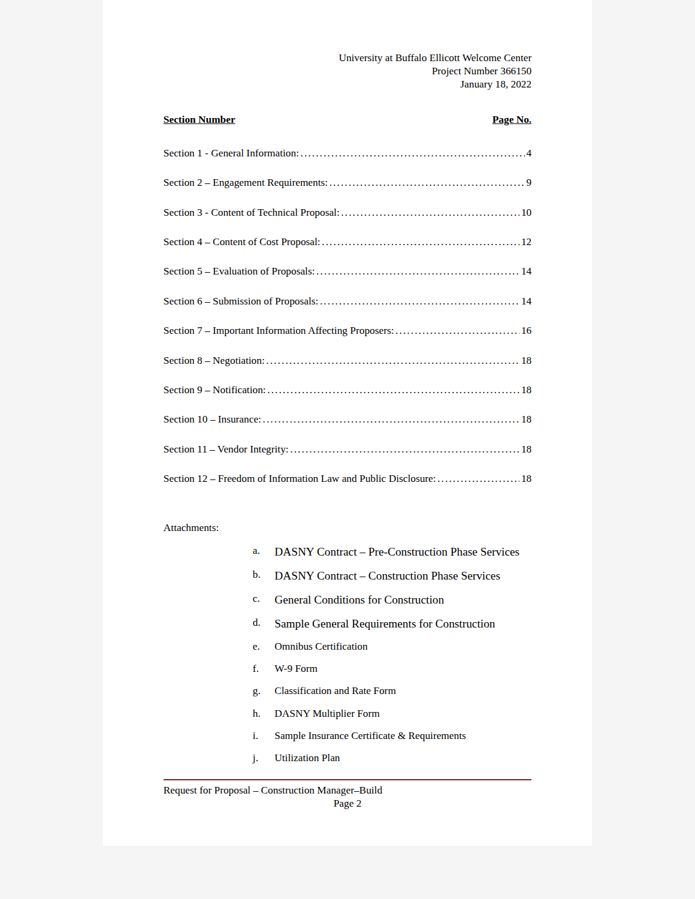University at Buffalo Ellicott Welcome Center
Project Number 366150
January 18, 2022
Section Number Page No.
Section 1 - General Information:................................................................................................. 4
Section 2 – Engagement Requirements:................................................................................................. 9
Section 3 - Content of Technical Proposal:................................................................................................. 10
Section 4 – Content of Cost Proposal:................................................................................................. 12
Section 5 – Evaluation of Proposals:................................................................................................. 14
Section 6 – Submission of Proposals:................................................................................................. 14
Section 7 – Important Information Affecting Proposers:................................................................................................. 16
Section 8 – Negotiation:................................................................................................. 18
Section 9 – Notification:................................................................................................. 18
Section 10 – Insurance:................................................................................................. 18
Section 11 – Vendor Integrity:................................................................................................. 18
Section 12 – Freedom of Information Law and Public Disclosure:................................................................................................. 18
Attachments:
a. DASNY Contract – Pre-Construction Phase Services
b. DASNY Contract – Construction Phase Services
c. General Conditions for Construction
d. Sample General Requirements for Construction
e. Omnibus Certification
f. W-9 Form
g. Classification and Rate Form
h. DASNY Multiplier Form
i. Sample Insurance Certificate & Requirements
j. Utilization Plan
Request for Proposal – Construction Manager–Build
Page 2